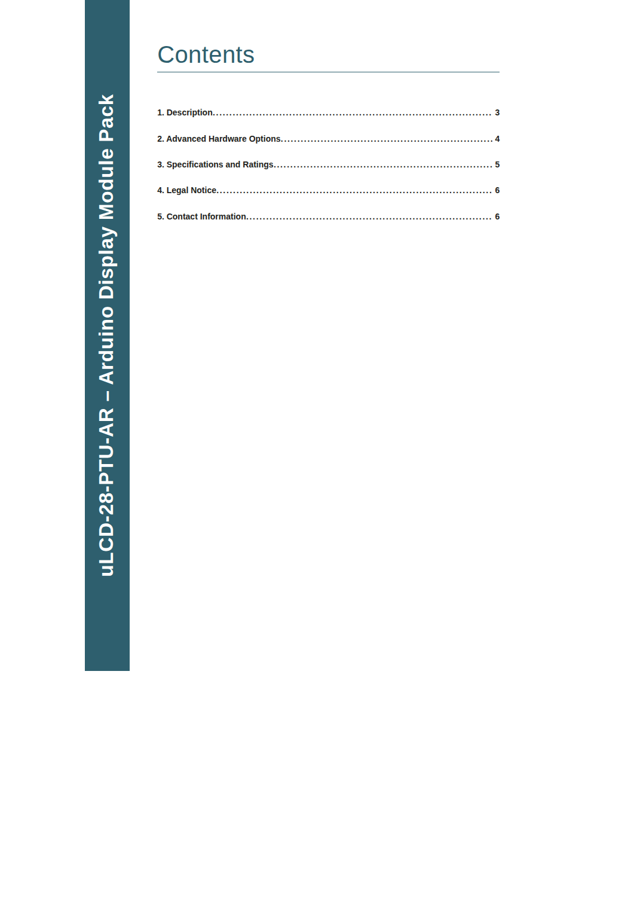uLCD-28-PTU-AR – Arduino Display Module Pack
Contents
1. Description 3
2. Advanced Hardware Options 4
3. Specifications and Ratings 5
4. Legal Notice 6
5. Contact Information 6